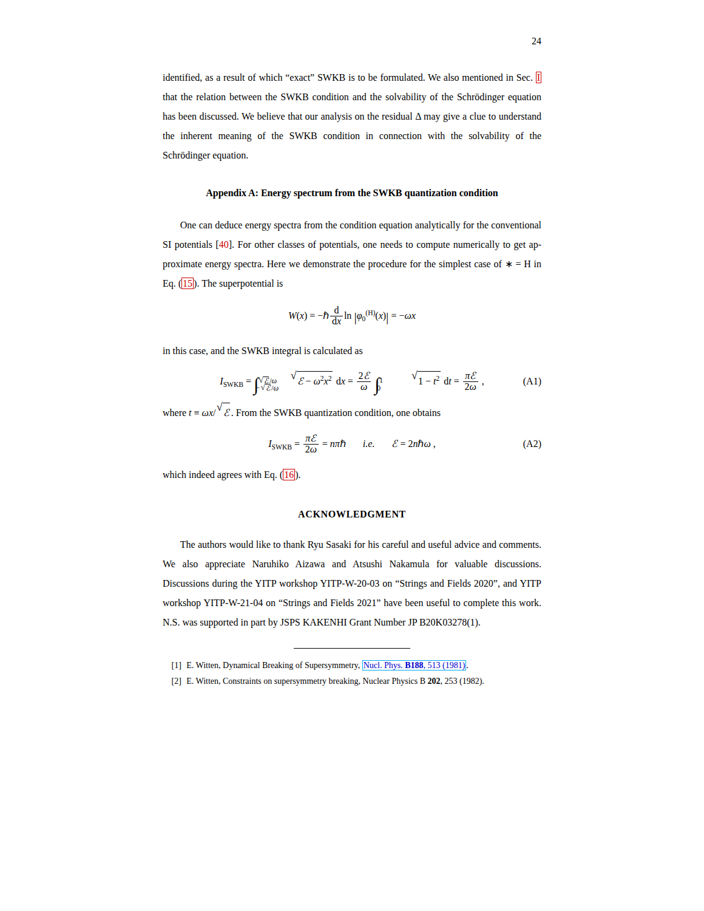24
identified, as a result of which “exact” SWKB is to be formulated. We also mentioned in Sec. I that the relation between the SWKB condition and the solvability of the Schrödinger equation has been discussed. We believe that our analysis on the residual Δ may give a clue to understand the inherent meaning of the SWKB condition in connection with the solvability of the Schrödinger equation.
Appendix A: Energy spectrum from the SWKB quantization condition
One can deduce energy spectra from the condition equation analytically for the conventional SI potentials [40]. For other classes of potentials, one needs to compute numerically to get approximate energy spectra. Here we demonstrate the procedure for the simplest case of ∗ = H in Eq. (15). The superpotential is
W(x) = −ℏddx ln |φ0(H)(x)| = −ωx
in this case, and the SWKB integral is calculated as
ISWKB = ∫ℰ/ω−ℰ/ω ℰ − ω2x2 dx = 2ℰ ω ∫10 1 − t2 dt = πℰ 2ω , (A1)
where t ≡ ωx/ℰ. From the SWKB quantization condition, one obtains
ISWKB = πℰ 2ω = nπℏ i.e. ℰ = 2nℏω , (A2)
which indeed agrees with Eq. (16).
ACKNOWLEDGMENT
The authors would like to thank Ryu Sasaki for his careful and useful advice and comments. We also appreciate Naruhiko Aizawa and Atsushi Nakamula for valuable discussions. Discussions during the YITP workshop YITP-W-20-03 on “Strings and Fields 2020”, and YITP workshop YITP-W-21-04 on “Strings and Fields 2021” have been useful to complete this work. N.S. was supported in part by JSPS KAKENHI Grant Number JP B20K03278(1).
[1]
E. Witten, Dynamical Breaking of Supersymmetry, Nucl. Phys. B188, 513 (1981).
[2]
E. Witten, Constraints on supersymmetry breaking, Nuclear Physics B 202, 253 (1982).